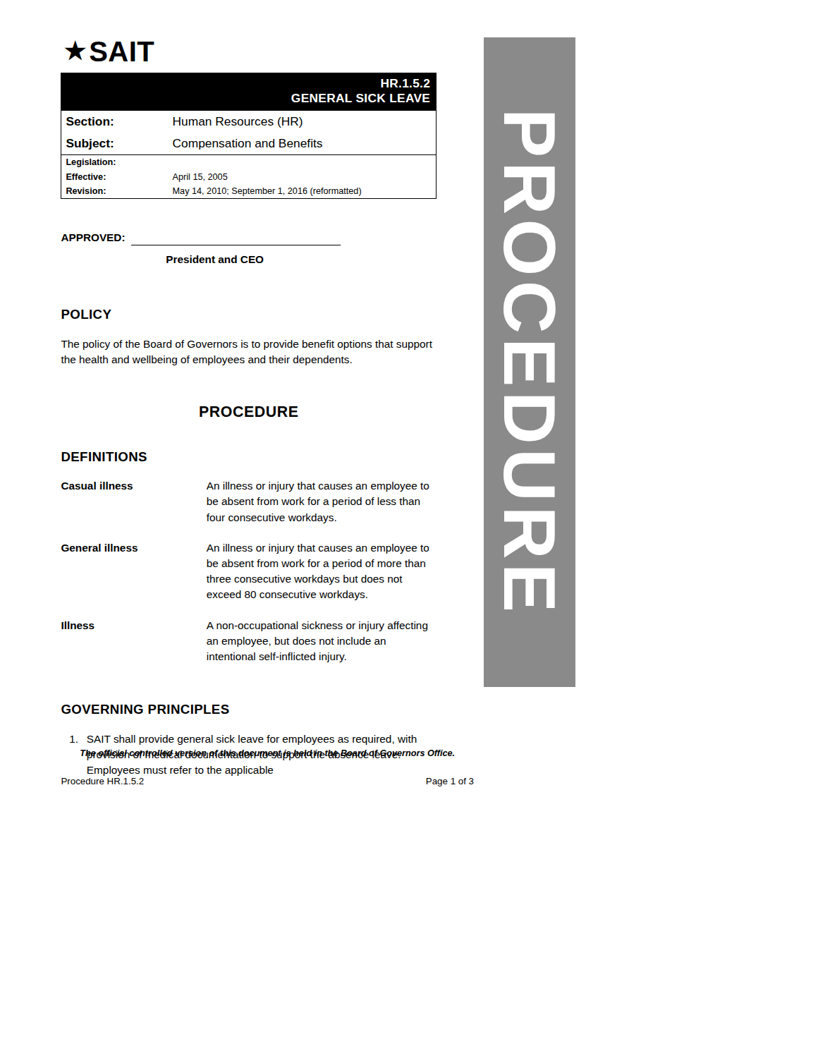PROCEDURE
★ SAIT
| HR.1.5.2 GENERAL SICK LEAVE |
| Section : | Human Resources (HR) |
| Subject : | Compensation and Benefits |
| Legislation : | |
| Effective : | April 15, 2005 |
| Revision : | May 14, 2010; September 1, 2016 (reformatted) |
APPROVED:
President and CEO
POLICY
The policy of the Board of Governors is to provide benefit options that support the health and wellbeing of employees and their dependents.
PROCEDURE
DEFINITIONS
| Casual illness | An illness or injury that causes an employee to be absent from work for a period of less than four consecutive workdays. |
| General illness | An illness or injury that causes an employee to be absent from work for a period of more than three consecutive workdays but does not exceed 80 consecutive workdays. |
| Illness | A non-occupational sickness or injury affecting an employee, but does not include an intentional self-inflicted injury. |
GOVERNING PRINCIPLES
SAIT shall provide general sick leave for employees as required, with provision of medical documentation to support the absence leave. Employees must refer to the applicable
The official controlled version of this document is held in the Board of Governors Office.
Procedure HR.1.5.2 Page 1 of 3